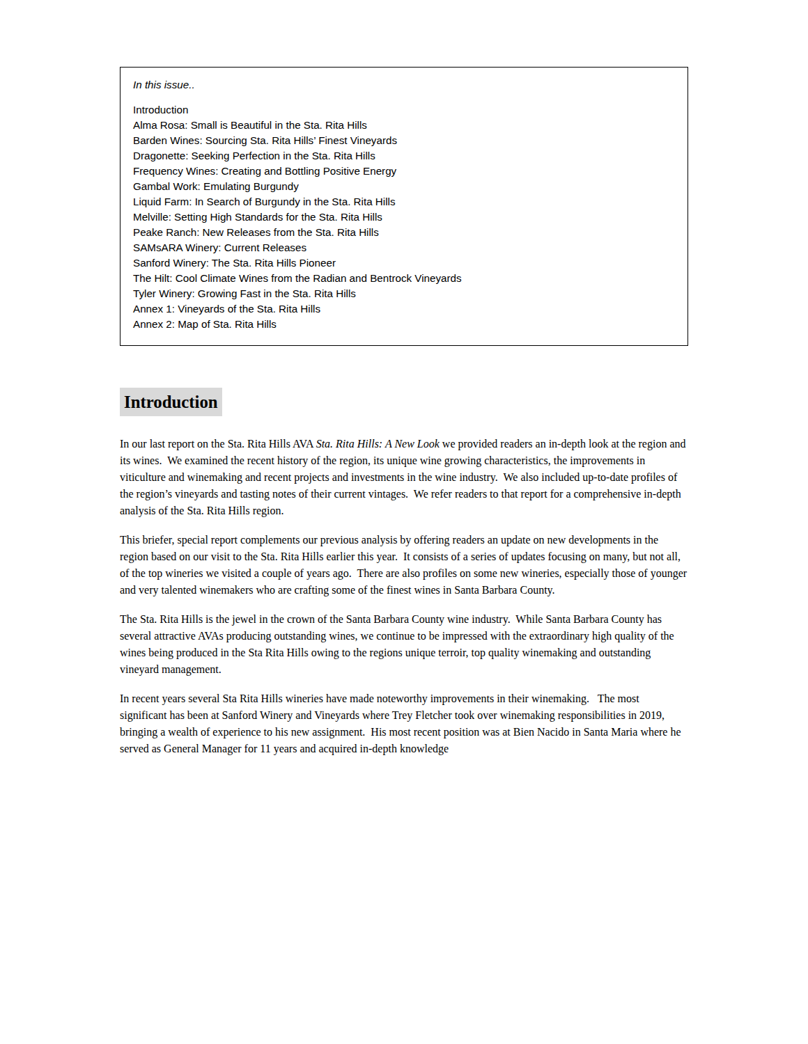In this issue..
Introduction
Alma Rosa: Small is Beautiful in the Sta. Rita Hills
Barden Wines: Sourcing Sta. Rita Hills’ Finest Vineyards
Dragonette: Seeking Perfection in the Sta. Rita Hills
Frequency Wines: Creating and Bottling Positive Energy
Gambal Work: Emulating Burgundy
Liquid Farm: In Search of Burgundy in the Sta. Rita Hills
Melville: Setting High Standards for the Sta. Rita Hills
Peake Ranch: New Releases from the Sta. Rita Hills
SAMsARA Winery: Current Releases
Sanford Winery: The Sta. Rita Hills Pioneer
The Hilt: Cool Climate Wines from the Radian and Bentrock Vineyards
Tyler Winery: Growing Fast in the Sta. Rita Hills
Annex 1: Vineyards of the Sta. Rita Hills
Annex 2: Map of Sta. Rita Hills
Introduction
In our last report on the Sta. Rita Hills AVA Sta. Rita Hills: A New Look we provided readers an in-depth look at the region and its wines. We examined the recent history of the region, its unique wine growing characteristics, the improvements in viticulture and winemaking and recent projects and investments in the wine industry. We also included up-to-date profiles of the region’s vineyards and tasting notes of their current vintages. We refer readers to that report for a comprehensive in-depth analysis of the Sta. Rita Hills region.
This briefer, special report complements our previous analysis by offering readers an update on new developments in the region based on our visit to the Sta. Rita Hills earlier this year. It consists of a series of updates focusing on many, but not all, of the top wineries we visited a couple of years ago. There are also profiles on some new wineries, especially those of younger and very talented winemakers who are crafting some of the finest wines in Santa Barbara County.
The Sta. Rita Hills is the jewel in the crown of the Santa Barbara County wine industry. While Santa Barbara County has several attractive AVAs producing outstanding wines, we continue to be impressed with the extraordinary high quality of the wines being produced in the Sta Rita Hills owing to the regions unique terroir, top quality winemaking and outstanding vineyard management.
In recent years several Sta Rita Hills wineries have made noteworthy improvements in their winemaking. The most significant has been at Sanford Winery and Vineyards where Trey Fletcher took over winemaking responsibilities in 2019, bringing a wealth of experience to his new assignment. His most recent position was at Bien Nacido in Santa Maria where he served as General Manager for 11 years and acquired in-depth knowledge